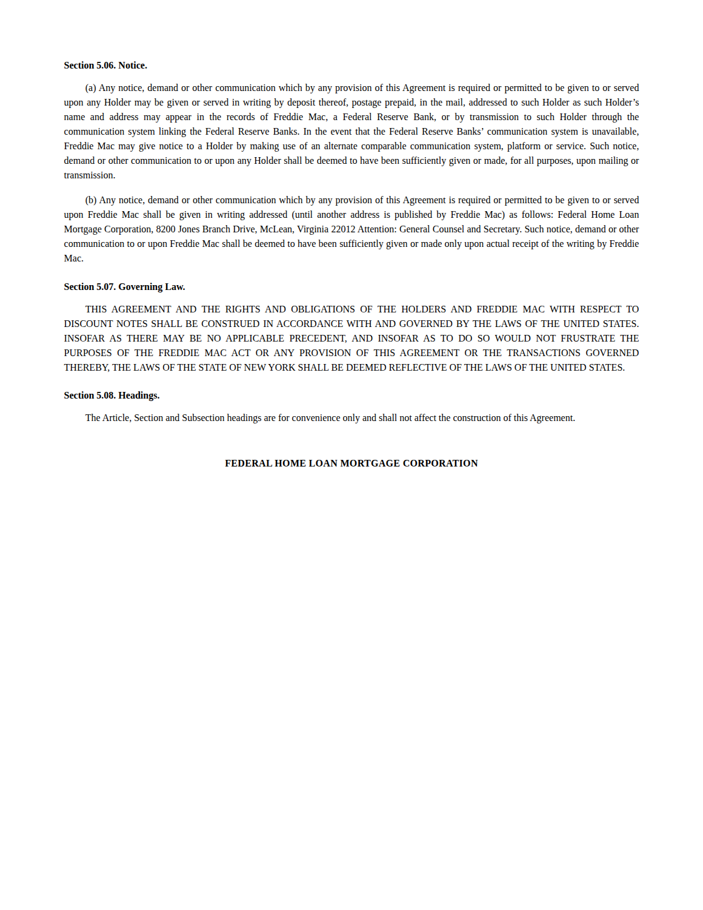Section 5.06. Notice.
(a) Any notice, demand or other communication which by any provision of this Agreement is required or permitted to be given to or served upon any Holder may be given or served in writing by deposit thereof, postage prepaid, in the mail, addressed to such Holder as such Holder’s name and address may appear in the records of Freddie Mac, a Federal Reserve Bank, or by transmission to such Holder through the communication system linking the Federal Reserve Banks. In the event that the Federal Reserve Banks’ communication system is unavailable, Freddie Mac may give notice to a Holder by making use of an alternate comparable communication system, platform or service. Such notice, demand or other communication to or upon any Holder shall be deemed to have been sufficiently given or made, for all purposes, upon mailing or transmission.
(b) Any notice, demand or other communication which by any provision of this Agreement is required or permitted to be given to or served upon Freddie Mac shall be given in writing addressed (until another address is published by Freddie Mac) as follows: Federal Home Loan Mortgage Corporation, 8200 Jones Branch Drive, McLean, Virginia 22012 Attention: General Counsel and Secretary. Such notice, demand or other communication to or upon Freddie Mac shall be deemed to have been sufficiently given or made only upon actual receipt of the writing by Freddie Mac.
Section 5.07. Governing Law.
THIS AGREEMENT AND THE RIGHTS AND OBLIGATIONS OF THE HOLDERS AND FREDDIE MAC WITH RESPECT TO DISCOUNT NOTES SHALL BE CONSTRUED IN ACCORDANCE WITH AND GOVERNED BY THE LAWS OF THE UNITED STATES. INSOFAR AS THERE MAY BE NO APPLICABLE PRECEDENT, AND INSOFAR AS TO DO SO WOULD NOT FRUSTRATE THE PURPOSES OF THE FREDDIE MAC ACT OR ANY PROVISION OF THIS AGREEMENT OR THE TRANSACTIONS GOVERNED THEREBY, THE LAWS OF THE STATE OF NEW YORK SHALL BE DEEMED REFLECTIVE OF THE LAWS OF THE UNITED STATES.
Section 5.08. Headings.
The Article, Section and Subsection headings are for convenience only and shall not affect the construction of this Agreement.
FEDERAL HOME LOAN MORTGAGE CORPORATION